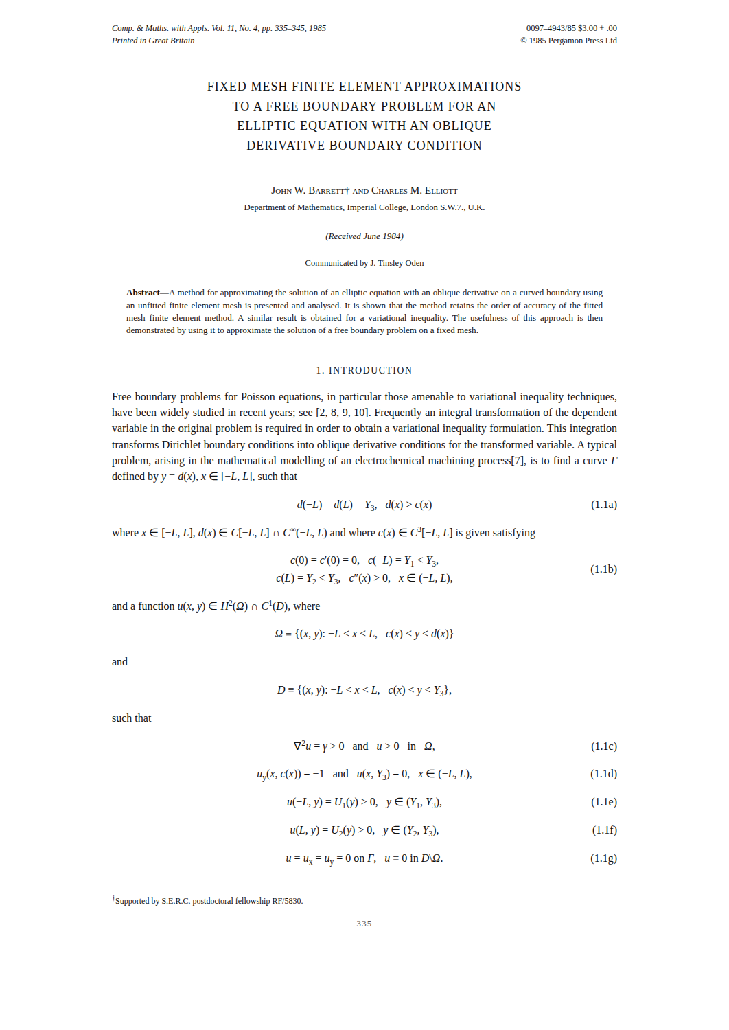Comp. & Maths. with Appls. Vol. 11, No. 4, pp. 335–345, 1985 Printed in Great Britain
0097–4943/85 $3.00 + .00 © 1985 Pergamon Press Ltd
Fixed Mesh Finite Element Approximations
to a Free Boundary Problem for an
Elliptic Equation with an Oblique
Derivative Boundary Condition
John W. Barrett† and Charles M. Elliott
Department of Mathematics, Imperial College, London S.W.7., U.K.
(Received June 1984)
Communicated by J. Tinsley Oden
Abstract—A method for approximating the solution of an elliptic equation with an oblique derivative on a curved boundary using an unfitted finite element mesh is presented and analysed. It is shown that the method retains the order of accuracy of the fitted mesh finite element method. A similar result is obtained for a variational inequality. The usefulness of this approach is then demonstrated by using it to approximate the solution of a free boundary problem on a fixed mesh.
1. Introduction
Free boundary problems for Poisson equations, in particular those amenable to variational inequality techniques, have been widely studied in recent years; see [2, 8, 9, 10]. Frequently an integral transformation of the dependent variable in the original problem is required in order to obtain a variational inequality formulation. This integration transforms Dirichlet boundary conditions into oblique derivative conditions for the transformed variable. A typical problem, arising in the mathematical modelling of an electrochemical machining process[7], is to find a curve Γ defined by y = d(x), x ∈ [−L, L], such that
d(−L) = d(L) = Y3, d(x) > c(x)
(1.1a)
where x ∈ [−L, L], d(x) ∈ C[−L, L] ∩ C∞(−L, L) and where c(x) ∈ C3[−L, L] is given satisfying
c(0) = c′(0) = 0, c(−L) = Y1 < Y3,
c(L) = Y2 < Y3, c″(x) > 0, x ∈ (−L, L),
(1.1b)
and a function u(x, y) ∈ H2(Ω) ∩ C1(D̄), where
Ω ≡ {(x, y): −L < x < L, c(x) < y < d(x)}
and
D ≡ {(x, y): −L < x < L, c(x) < y < Y3},
such that
∇2u = γ > 0 and u > 0 in Ω,
(1.1c)
uy(x, c(x)) = −1 and u(x, Y3) = 0, x ∈ (−L, L),
(1.1d)
u(−L, y) = U1(y) > 0, y ∈ (Y1, Y3),
(1.1e)
u(L, y) = U2(y) > 0, y ∈ (Y2, Y3),
(1.1f)
u = ux = uy = 0 on Γ, u ≡ 0 in D̄\Ω.
(1.1g)
†Supported by S.E.R.C. postdoctoral fellowship RF/5830.
335